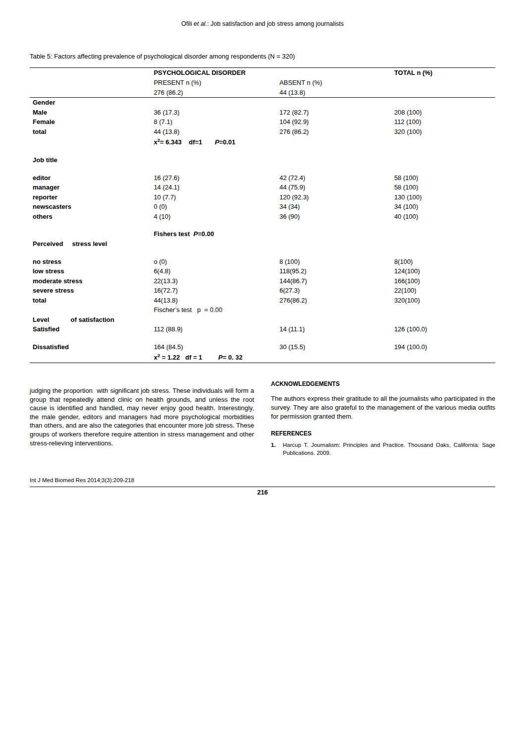Ofili et al.: Job satisfaction and job stress among journalists
Table 5: Factors affecting prevalence of psychological disorder among respondents (N = 320)
| | PSYCHOLOGICAL DISORDER | TOTAL n (%) |
| | PRESENT n (%) | ABSENT n (%) | |
| | 276 (86.2) | 44 (13.8) | |
| Gender | | | |
| Male | 36 (17.3) | 172 (82.7) | 208 (100) |
| Female | 8 (7.1) | 104 (92.9) | 112 (100) |
| total | 44 (13.8) | 276 (86.2) | 320 (100) |
| | x 2 = 6.343 df=1 P =0.01 |
| Job title | | | |
| editor | 16 (27.6) | 42 (72.4) | 58 (100) |
| manager | 14 (24.1) | 44 (75.9) | 58 (100) |
| reporter | 10 (7.7) | 120 (92.3) | 130 (100) |
| newscasters | 0 (0) | 34 (34) | 34 (100) |
| others | 4 (10) | 36 (90) | 40 (100) |
| | Fishers test P =0.00 | |
| Perceived stress level | | | |
| no stress | o (0) | 8 (100) | 8(100) |
| low stress | 6(4.8) | 118(95.2) | 124(100) |
| moderate stress | 22(13.3) | 144(86.7) | 166(100) |
| severe stress | 16(72.7) | 6(27.3) | 22(100) |
| total | 44(13.8) | 276(86.2) | 320(100) |
| | Fischer’s test p = 0.00 |
| Level of satisfaction | | | |
| Satisfied | 112 (88.9) | 14 (11.1) | 126 (100.0) |
| Dissatisfied | 164 (84.5) | 30 (15.5) | 194 (100.0) |
| | x 2 = 1.22 df = 1 P = 0. 32 |
judging the proportion with significant job stress. These individuals will form a group that repeatedly attend clinic on health grounds, and unless the root cause is identified and handled, may never enjoy good health. Interestingly, the male gender, editors and managers had more psychological morbidities than others, and are also the categories that encounter more job stress. These groups of workers therefore require attention in stress management and other stress-relieving interventions.
ACKNOWLEDGEMENTS
The authors express their gratitude to all the journalists who participated in the survey. They are also grateful to the management of the various media outfits for permission granted them.
REFERENCES
1. Harcup T. Journalism: Principles and Practice. Thousand Oaks, California: Sage Publications. 2009.
Int J Med Biomed Res 2014;3(3):209-218
216